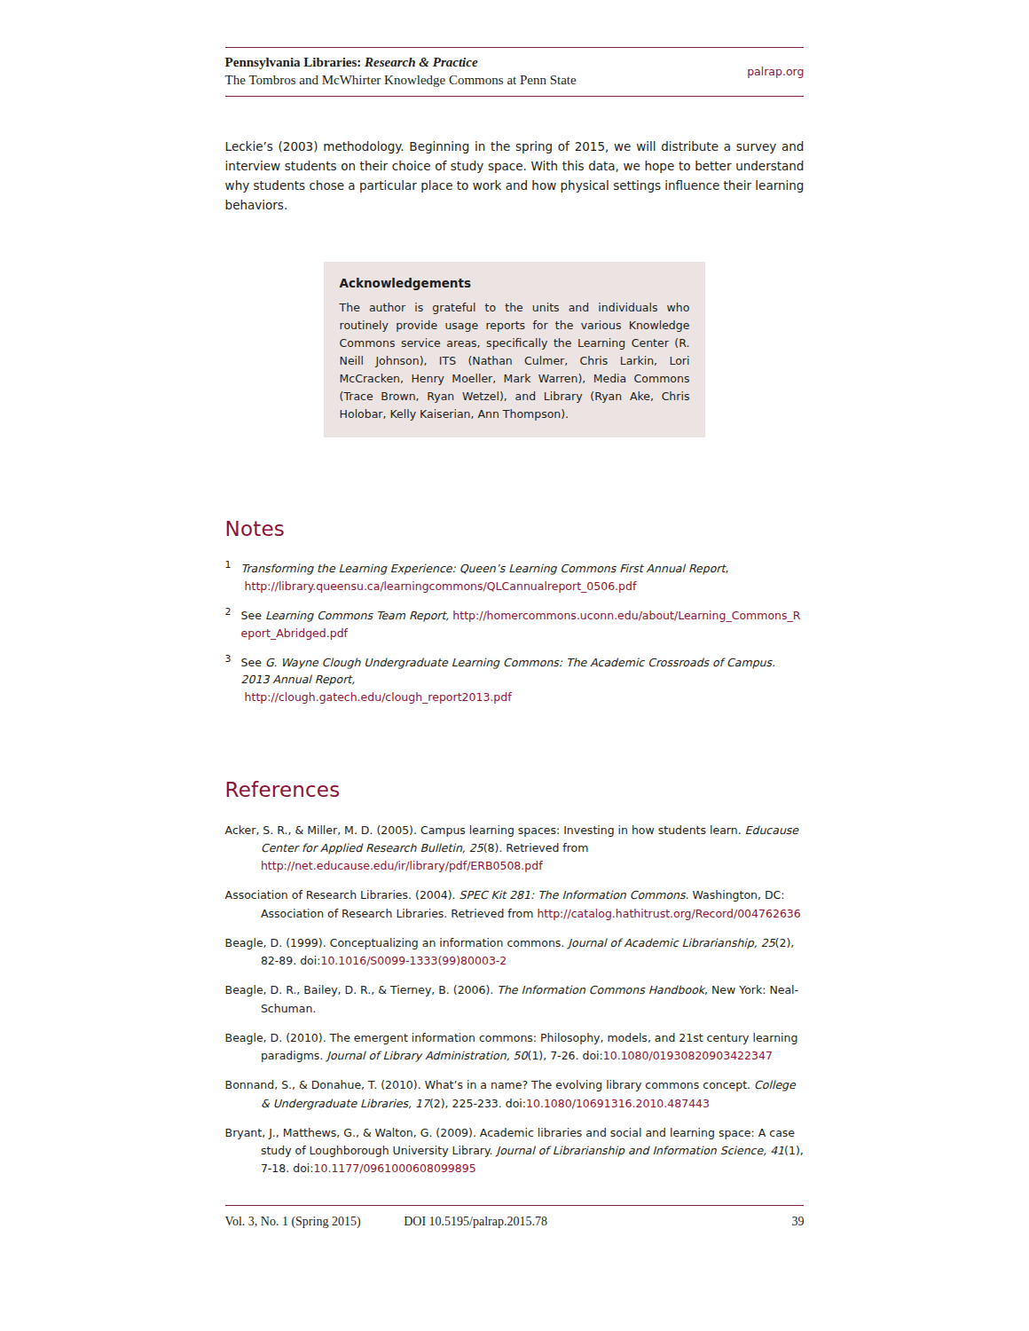Pennsylvania Libraries: Research & Practice
The Tombros and McWhirter Knowledge Commons at Penn State
palrap.org
Leckie’s (2003) methodology. Beginning in the spring of 2015, we will distribute a survey and interview students on their choice of study space. With this data, we hope to better understand why students chose a particular place to work and how physical settings influence their learning behaviors.
Acknowledgements
The author is grateful to the units and individuals who routinely provide usage reports for the various Knowledge Commons service areas, specifically the Learning Center (R. Neill Johnson), ITS (Nathan Culmer, Chris Larkin, Lori McCracken, Henry Moeller, Mark Warren), Media Commons (Trace Brown, Ryan Wetzel), and Library (Ryan Ake, Chris Holobar, Kelly Kaiserian, Ann Thompson).
Notes
1 Transforming the Learning Experience: Queen’s Learning Commons First Annual Report, http://library.queensu.ca/learningcommons/QLCannualreport_0506.pdf
2 See Learning Commons Team Report, http://homercommons.uconn.edu/about/Learning_Commons_Report_Abridged.pdf
3 See G. Wayne Clough Undergraduate Learning Commons: The Academic Crossroads of Campus. 2013 Annual Report, http://clough.gatech.edu/clough_report2013.pdf
References
Acker, S. R., & Miller, M. D. (2005). Campus learning spaces: Investing in how students learn. Educause Center for Applied Research Bulletin, 25(8). Retrieved from http://net.educause.edu/ir/library/pdf/ERB0508.pdf
Association of Research Libraries. (2004). SPEC Kit 281: The Information Commons. Washington, DC: Association of Research Libraries. Retrieved from http://catalog.hathitrust.org/Record/004762636
Beagle, D. (1999). Conceptualizing an information commons. Journal of Academic Librarianship, 25(2), 82-89. doi:10.1016/S0099-1333(99)80003-2
Beagle, D. R., Bailey, D. R., & Tierney, B. (2006). The Information Commons Handbook, New York: Neal-Schuman.
Beagle, D. (2010). The emergent information commons: Philosophy, models, and 21st century learning paradigms. Journal of Library Administration, 50(1), 7-26. doi:10.1080/01930820903422347
Bonnand, S., & Donahue, T. (2010). What’s in a name? The evolving library commons concept. College & Undergraduate Libraries, 17(2), 225-233. doi:10.1080/10691316.2010.487443
Bryant, J., Matthews, G., & Walton, G. (2009). Academic libraries and social and learning space: A case study of Loughborough University Library. Journal of Librarianship and Information Science, 41(1), 7-18. doi:10.1177/0961000608099895
Vol. 3, No. 1 (Spring 2015)
DOI 10.5195/palrap.2015.78
39